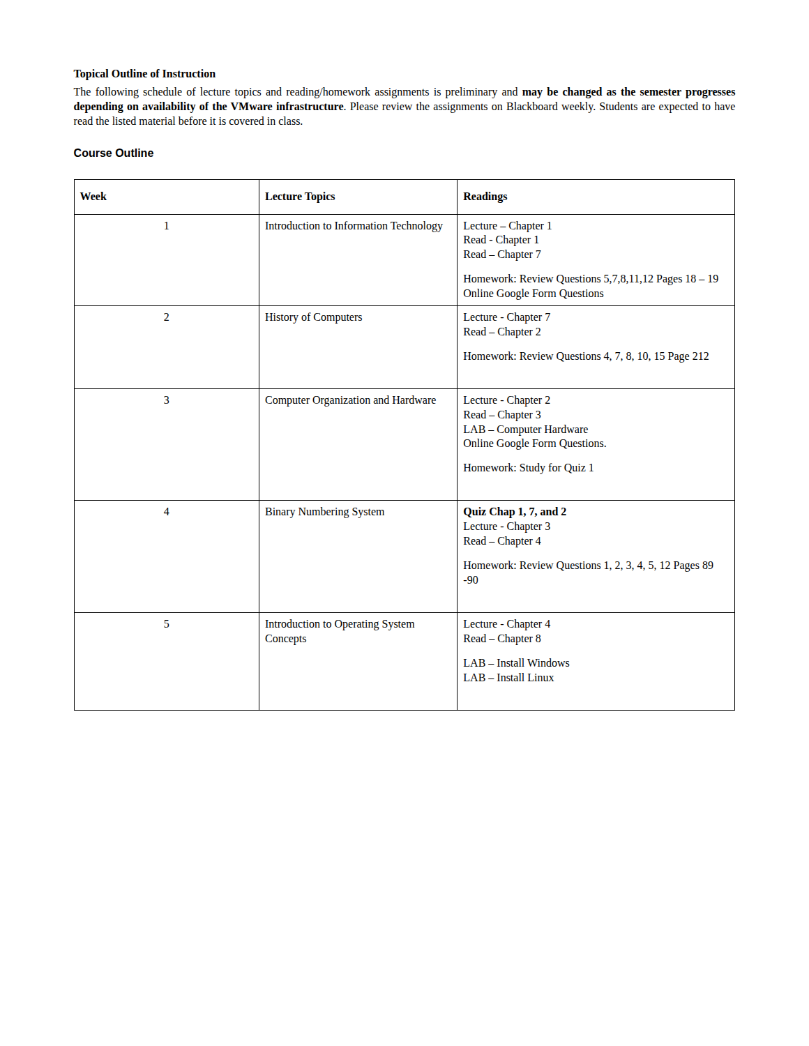Topical Outline of Instruction
The following schedule of lecture topics and reading/homework assignments is preliminary and may be changed as the semester progresses depending on availability of the VMware infrastructure. Please review the assignments on Blackboard weekly. Students are expected to have read the listed material before it is covered in class.
Course Outline
| Week | Lecture Topics | Readings |
| --- | --- | --- |
| 1 | Introduction to Information Technology | Lecture – Chapter 1 Read - Chapter 1 Read – Chapter 7 Homework: Review Questions 5,7,8,11,12 Pages 18 – 19 Online Google Form Questions |
| 2 | History of Computers | Lecture - Chapter 7 Read – Chapter 2 Homework: Review Questions 4, 7, 8, 10, 15 Page 212 |
| 3 | Computer Organization and Hardware | Lecture - Chapter 2 Read – Chapter 3 LAB – Computer Hardware Online Google Form Questions. Homework: Study for Quiz 1 |
| 4 | Binary Numbering System | Quiz Chap 1, 7, and 2 Lecture - Chapter 3 Read – Chapter 4 Homework: Review Questions 1, 2, 3, 4, 5, 12 Pages 89 -90 |
| 5 | Introduction to Operating System Concepts | Lecture - Chapter 4 Read – Chapter 8 LAB – Install Windows LAB – Install Linux |